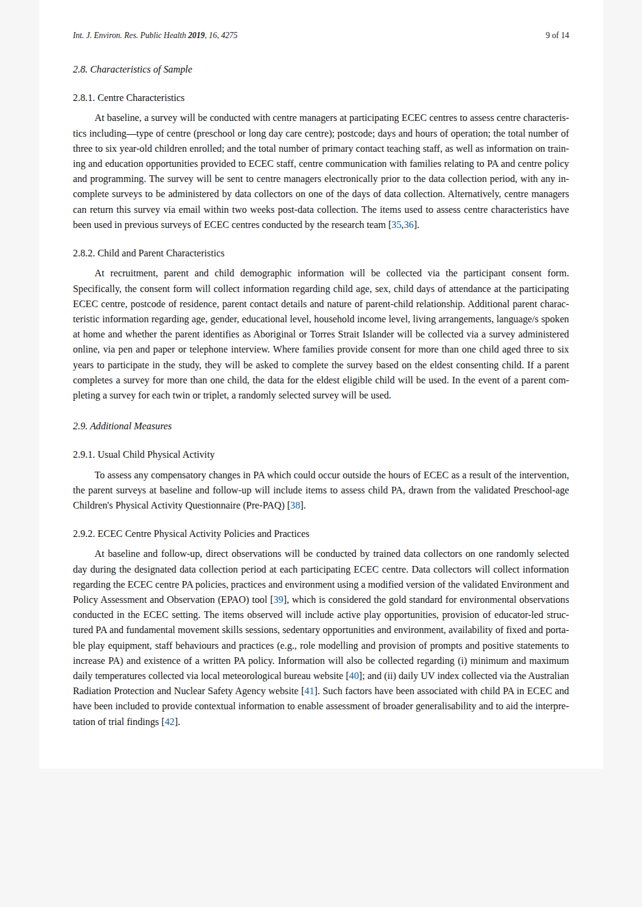Int. J. Environ. Res. Public Health 2019, 16, 4275 9 of 14
2.8. Characteristics of Sample
2.8.1. Centre Characteristics
At baseline, a survey will be conducted with centre managers at participating ECEC centres to assess centre characteristics including—type of centre (preschool or long day care centre); postcode; days and hours of operation; the total number of three to six year-old children enrolled; and the total number of primary contact teaching staff, as well as information on training and education opportunities provided to ECEC staff, centre communication with families relating to PA and centre policy and programming. The survey will be sent to centre managers electronically prior to the data collection period, with any incomplete surveys to be administered by data collectors on one of the days of data collection. Alternatively, centre managers can return this survey via email within two weeks post-data collection. The items used to assess centre characteristics have been used in previous surveys of ECEC centres conducted by the research team [35,36].
2.8.2. Child and Parent Characteristics
At recruitment, parent and child demographic information will be collected via the participant consent form. Specifically, the consent form will collect information regarding child age, sex, child days of attendance at the participating ECEC centre, postcode of residence, parent contact details and nature of parent-child relationship. Additional parent characteristic information regarding age, gender, educational level, household income level, living arrangements, language/s spoken at home and whether the parent identifies as Aboriginal or Torres Strait Islander will be collected via a survey administered online, via pen and paper or telephone interview. Where families provide consent for more than one child aged three to six years to participate in the study, they will be asked to complete the survey based on the eldest consenting child. If a parent completes a survey for more than one child, the data for the eldest eligible child will be used. In the event of a parent completing a survey for each twin or triplet, a randomly selected survey will be used.
2.9. Additional Measures
2.9.1. Usual Child Physical Activity
To assess any compensatory changes in PA which could occur outside the hours of ECEC as a result of the intervention, the parent surveys at baseline and follow-up will include items to assess child PA, drawn from the validated Preschool-age Children's Physical Activity Questionnaire (Pre-PAQ) [38].
2.9.2. ECEC Centre Physical Activity Policies and Practices
At baseline and follow-up, direct observations will be conducted by trained data collectors on one randomly selected day during the designated data collection period at each participating ECEC centre. Data collectors will collect information regarding the ECEC centre PA policies, practices and environment using a modified version of the validated Environment and Policy Assessment and Observation (EPAO) tool [39], which is considered the gold standard for environmental observations conducted in the ECEC setting. The items observed will include active play opportunities, provision of educator-led structured PA and fundamental movement skills sessions, sedentary opportunities and environment, availability of fixed and portable play equipment, staff behaviours and practices (e.g., role modelling and provision of prompts and positive statements to increase PA) and existence of a written PA policy. Information will also be collected regarding (i) minimum and maximum daily temperatures collected via local meteorological bureau website [40]; and (ii) daily UV index collected via the Australian Radiation Protection and Nuclear Safety Agency website [41]. Such factors have been associated with child PA in ECEC and have been included to provide contextual information to enable assessment of broader generalisability and to aid the interpretation of trial findings [42].